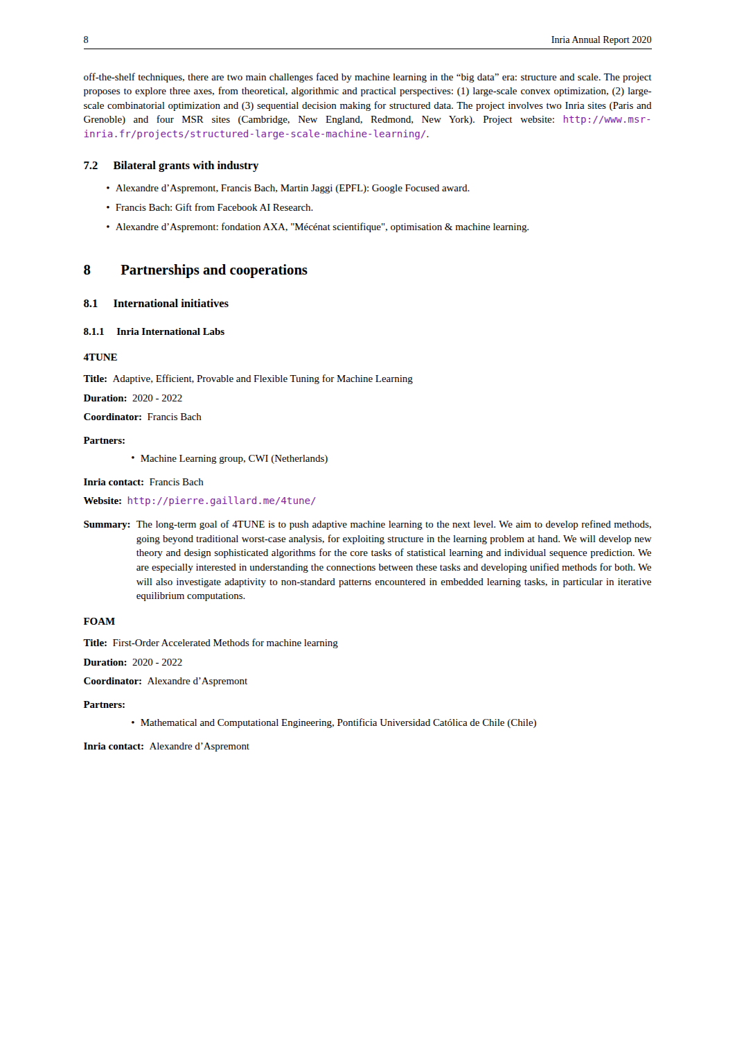8 Inria Annual Report 2020
off-the-shelf techniques, there are two main challenges faced by machine learning in the “big data” era: structure and scale. The project proposes to explore three axes, from theoretical, algorithmic and practical perspectives: (1) large-scale convex optimization, (2) large-scale combinatorial optimization and (3) sequential decision making for structured data. The project involves two Inria sites (Paris and Grenoble) and four MSR sites (Cambridge, New England, Redmond, New York). Project website: http://www.msr-inria.fr/projects/structured-large-scale-machine-learning/.
7.2 Bilateral grants with industry
Alexandre d’Aspremont, Francis Bach, Martin Jaggi (EPFL): Google Focused award.
Francis Bach: Gift from Facebook AI Research.
Alexandre d’Aspremont: fondation AXA, "Mécénat scientifique", optimisation & machine learning.
8 Partnerships and cooperations
8.1 International initiatives
8.1.1 Inria International Labs
4TUNE
Title:
Adaptive, Efficient, Provable and Flexible Tuning for Machine Learning
Duration:
2020 - 2022
Coordinator:
Francis Bach
Partners:
Machine Learning group, CWI (Netherlands)
Inria contact:
Francis Bach
Website:
http://pierre.gaillard.me/4tune/
Summary: The long-term goal of 4TUNE is to push adaptive machine learning to the next level. We aim to develop refined methods, going beyond traditional worst-case analysis, for exploiting structure in the learning problem at hand. We will develop new theory and design sophisticated algorithms for the core tasks of statistical learning and individual sequence prediction. We are especially interested in understanding the connections between these tasks and developing unified methods for both. We will also investigate adaptivity to non-standard patterns encountered in embedded learning tasks, in particular in iterative equilibrium computations.
FOAM
Title:
First-Order Accelerated Methods for machine learning
Duration:
2020 - 2022
Coordinator:
Alexandre d’Aspremont
Partners:
Mathematical and Computational Engineering, Pontificia Universidad Católica de Chile (Chile)
Inria contact:
Alexandre d’Aspremont